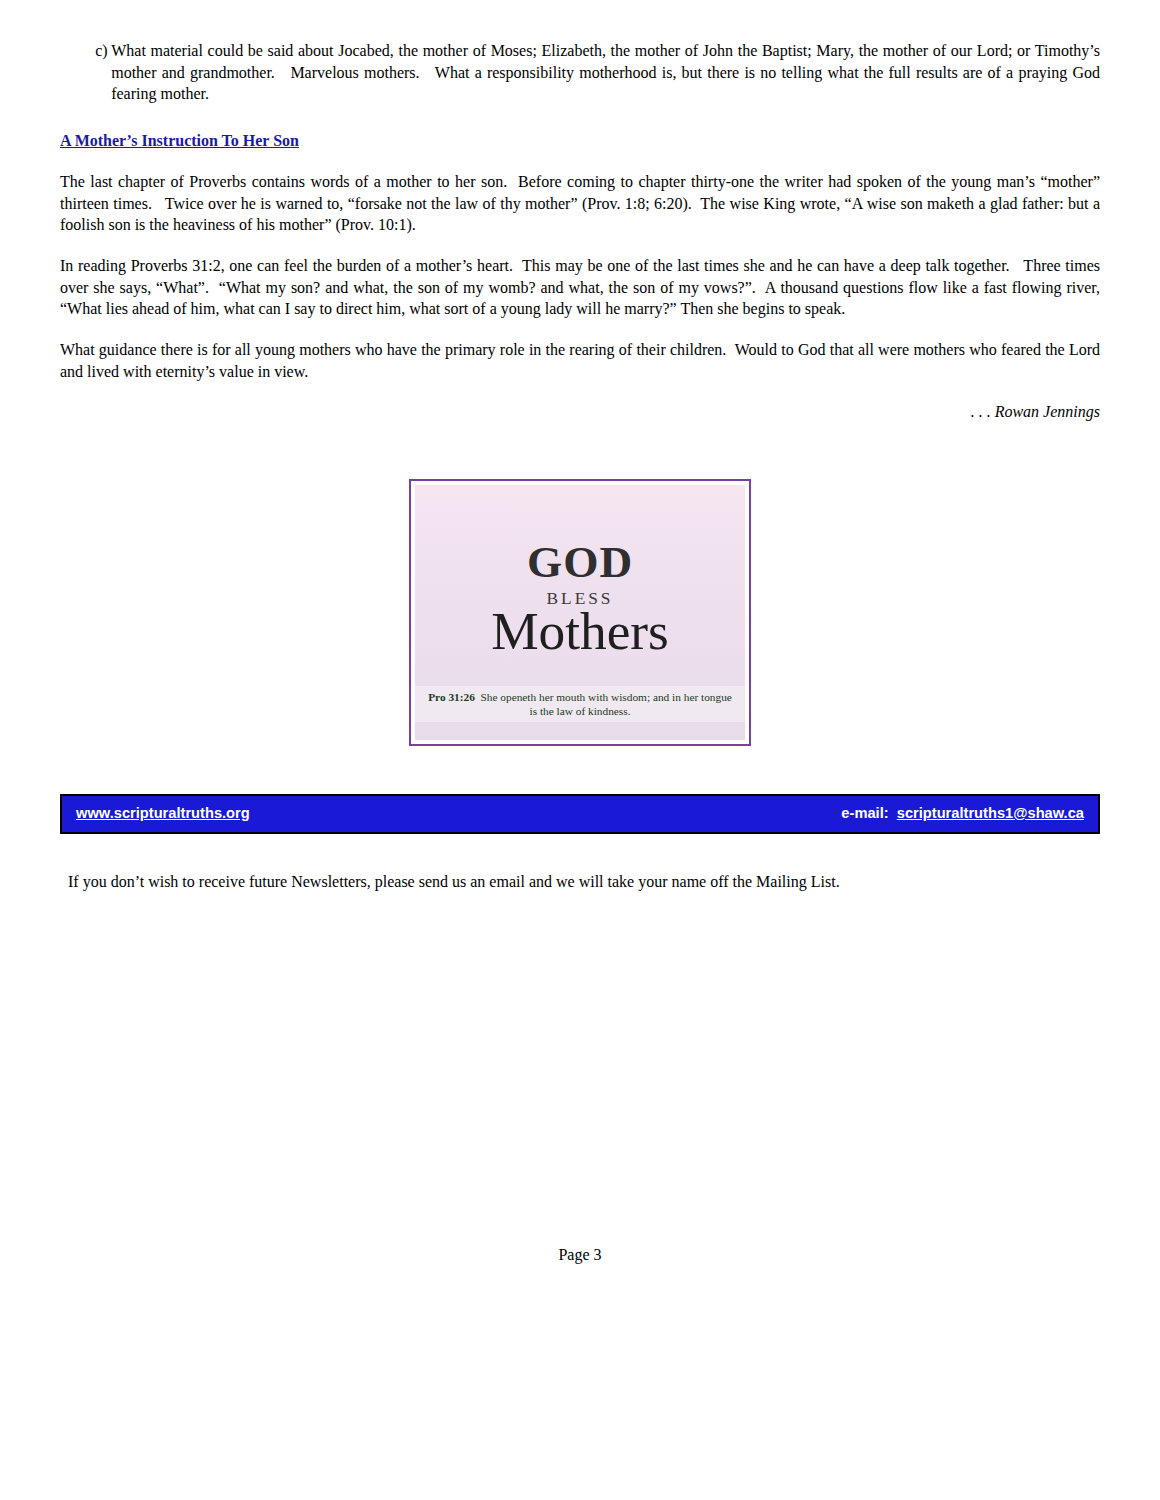c)
What material could be said about Jocabed, the mother of Moses; Elizabeth, the mother of John the Baptist; Mary, the mother of our Lord; or Timothy’s mother and grandmother. Marvelous mothers. What a responsibility motherhood is, but there is no telling what the full results are of a praying God fearing mother.
A Mother’s Instruction To Her Son
The last chapter of Proverbs contains words of a mother to her son. Before coming to chapter thirty-one the writer had spoken of the young man’s “mother” thirteen times. Twice over he is warned to, “forsake not the law of thy mother” (Prov. 1:8; 6:20). The wise King wrote, “A wise son maketh a glad father: but a foolish son is the heaviness of his mother” (Prov. 10:1).
In reading Proverbs 31:2, one can feel the burden of a mother’s heart. This may be one of the last times she and he can have a deep talk together. Three times over she says, “What”. “What my son? and what, the son of my womb? and what, the son of my vows?”. A thousand questions flow like a fast flowing river, “What lies ahead of him, what can I say to direct him, what sort of a young lady will he marry?” Then she begins to speak.
What guidance there is for all young mothers who have the primary role in the rearing of their children. Would to God that all were mothers who feared the Lord and lived with eternity’s value in view.
. . . Rowan Jennings
GOD
BLESS
Mothers
Pro 31:26 She openeth her mouth with wisdom; and in her tongue is the law of kindness.
www.scripturaltruths.org
e-mail: scripturaltruths1@shaw.ca
If you don’t wish to receive future Newsletters, please send us an email and we will take your name off the Mailing List.
Page 3